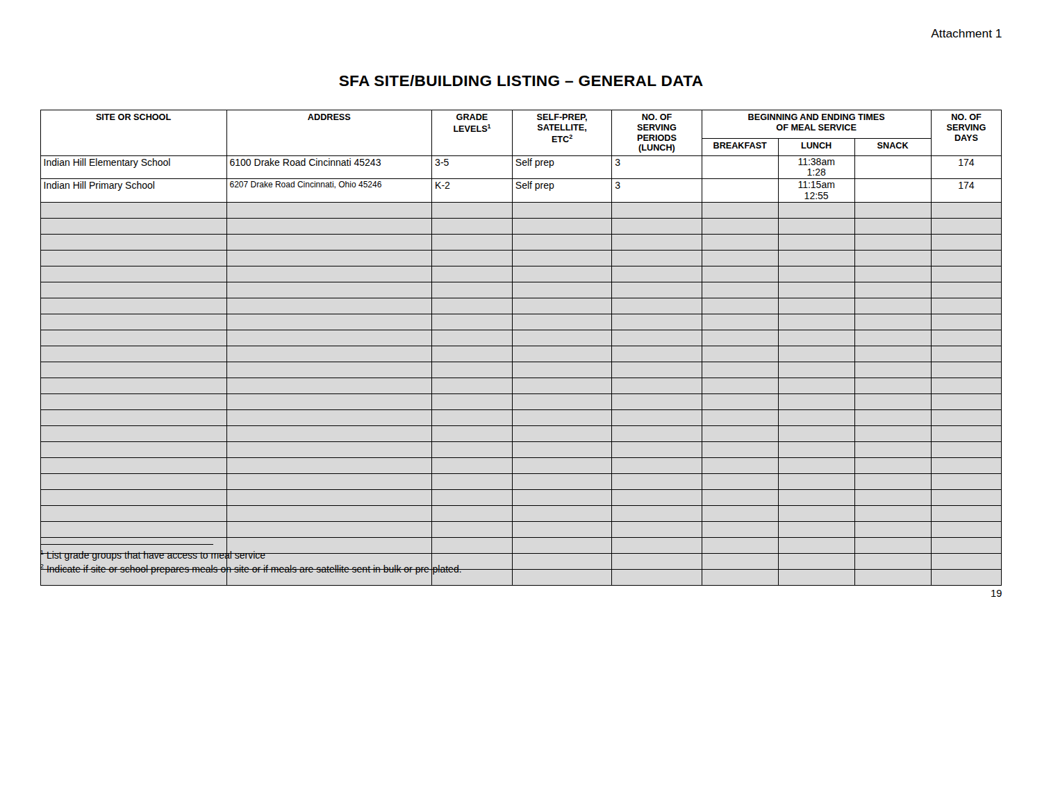Attachment 1
SFA SITE/BUILDING LISTING – GENERAL DATA
| SITE OR SCHOOL | ADDRESS | GRADE LEVELS 1 | SELF-PREP, SATELLITE, ETC 2 | NO. OF SERVING PERIODS (LUNCH) | BEGINNING AND ENDING TIMES OF MEAL SERVICE | NO. OF SERVING DAYS |
| --- | --- | --- | --- | --- | --- | --- |
| BREAKFAST | LUNCH | SNACK |
| Indian Hill Elementary School | 6100 Drake Road Cincinnati 45243 | 3-5 | Self prep | 3 | | 11:38am 1:28 | | 174 |
| Indian Hill Primary School | 6207 Drake Road Cincinnati, Ohio 45246 | K-2 | Self prep | 3 | | 11:15am 12:55 | | 174 |
1 List grade groups that have access to meal service
2 Indicate if site or school prepares meals on site or if meals are satellite sent in bulk or pre-plated.
19